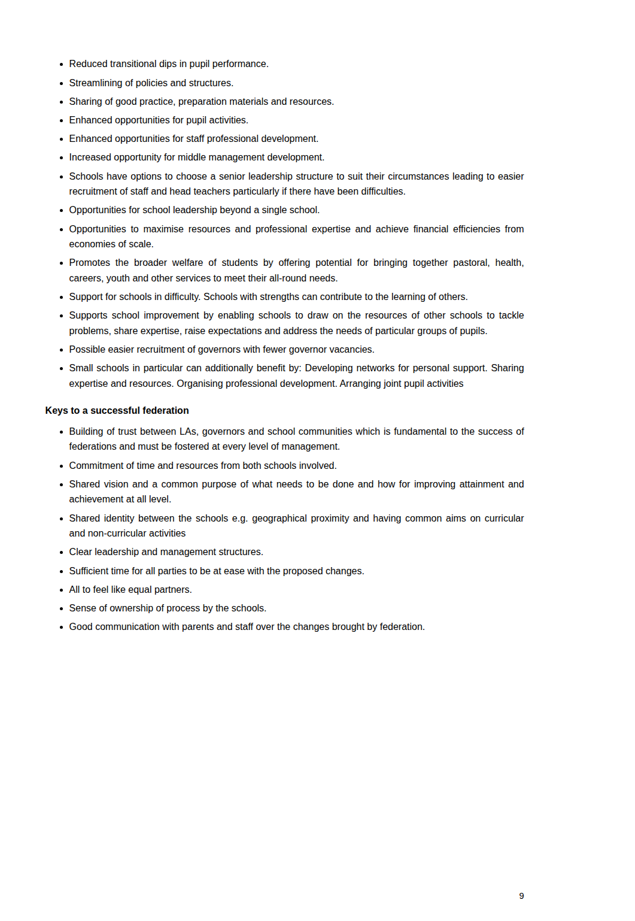Reduced transitional dips in pupil performance.
Streamlining of policies and structures.
Sharing of good practice, preparation materials and resources.
Enhanced opportunities for pupil activities.
Enhanced opportunities for staff professional development.
Increased opportunity for middle management development.
Schools have options to choose a senior leadership structure to suit their circumstances leading to easier recruitment of staff and head teachers particularly if there have been difficulties.
Opportunities for school leadership beyond a single school.
Opportunities to maximise resources and professional expertise and achieve financial efficiencies from economies of scale.
Promotes the broader welfare of students by offering potential for bringing together pastoral, health, careers, youth and other services to meet their all-round needs.
Support for schools in difficulty. Schools with strengths can contribute to the learning of others.
Supports school improvement by enabling schools to draw on the resources of other schools to tackle problems, share expertise, raise expectations and address the needs of particular groups of pupils.
Possible easier recruitment of governors with fewer governor vacancies.
Small schools in particular can additionally benefit by: Developing networks for personal support. Sharing expertise and resources. Organising professional development. Arranging joint pupil activities
Keys to a successful federation
Building of trust between LAs, governors and school communities which is fundamental to the success of federations and must be fostered at every level of management.
Commitment of time and resources from both schools involved.
Shared vision and a common purpose of what needs to be done and how for improving attainment and achievement at all level.
Shared identity between the schools e.g. geographical proximity and having common aims on curricular and non-curricular activities
Clear leadership and management structures.
Sufficient time for all parties to be at ease with the proposed changes.
All to feel like equal partners.
Sense of ownership of process by the schools.
Good communication with parents and staff over the changes brought by federation.
9